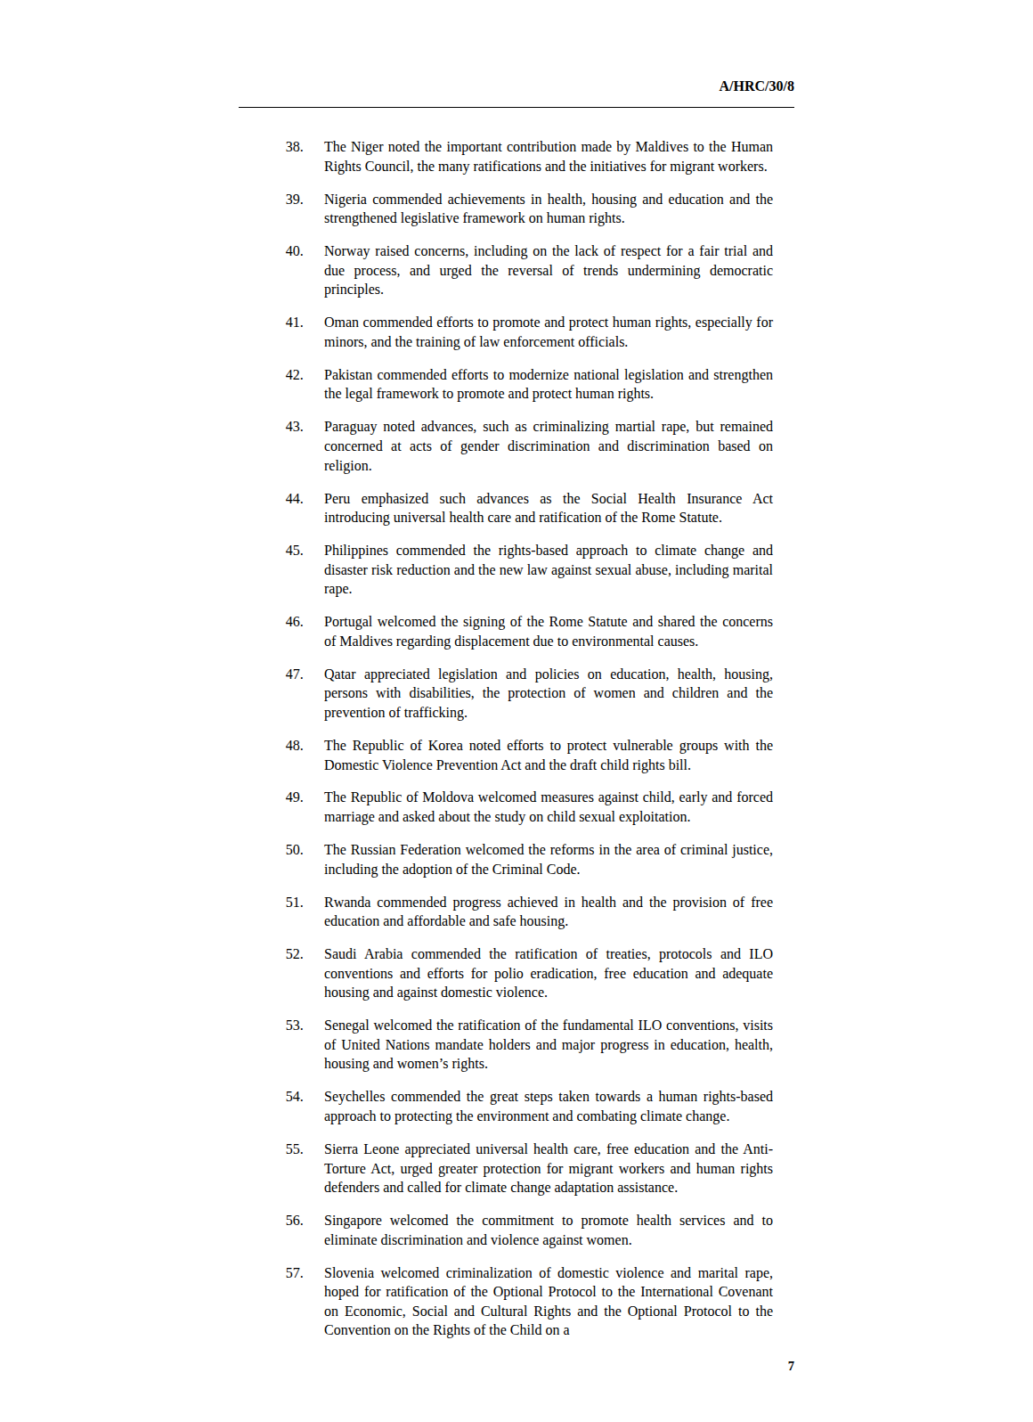A/HRC/30/8
38. The Niger noted the important contribution made by Maldives to the Human Rights Council, the many ratifications and the initiatives for migrant workers.
39. Nigeria commended achievements in health, housing and education and the strengthened legislative framework on human rights.
40. Norway raised concerns, including on the lack of respect for a fair trial and due process, and urged the reversal of trends undermining democratic principles.
41. Oman commended efforts to promote and protect human rights, especially for minors, and the training of law enforcement officials.
42. Pakistan commended efforts to modernize national legislation and strengthen the legal framework to promote and protect human rights.
43. Paraguay noted advances, such as criminalizing martial rape, but remained concerned at acts of gender discrimination and discrimination based on religion.
44. Peru emphasized such advances as the Social Health Insurance Act introducing universal health care and ratification of the Rome Statute.
45. Philippines commended the rights-based approach to climate change and disaster risk reduction and the new law against sexual abuse, including marital rape.
46. Portugal welcomed the signing of the Rome Statute and shared the concerns of Maldives regarding displacement due to environmental causes.
47. Qatar appreciated legislation and policies on education, health, housing, persons with disabilities, the protection of women and children and the prevention of trafficking.
48. The Republic of Korea noted efforts to protect vulnerable groups with the Domestic Violence Prevention Act and the draft child rights bill.
49. The Republic of Moldova welcomed measures against child, early and forced marriage and asked about the study on child sexual exploitation.
50. The Russian Federation welcomed the reforms in the area of criminal justice, including the adoption of the Criminal Code.
51. Rwanda commended progress achieved in health and the provision of free education and affordable and safe housing.
52. Saudi Arabia commended the ratification of treaties, protocols and ILO conventions and efforts for polio eradication, free education and adequate housing and against domestic violence.
53. Senegal welcomed the ratification of the fundamental ILO conventions, visits of United Nations mandate holders and major progress in education, health, housing and women’s rights.
54. Seychelles commended the great steps taken towards a human rights-based approach to protecting the environment and combating climate change.
55. Sierra Leone appreciated universal health care, free education and the Anti-Torture Act, urged greater protection for migrant workers and human rights defenders and called for climate change adaptation assistance.
56. Singapore welcomed the commitment to promote health services and to eliminate discrimination and violence against women.
57. Slovenia welcomed criminalization of domestic violence and marital rape, hoped for ratification of the Optional Protocol to the International Covenant on Economic, Social and Cultural Rights and the Optional Protocol to the Convention on the Rights of the Child on a
7